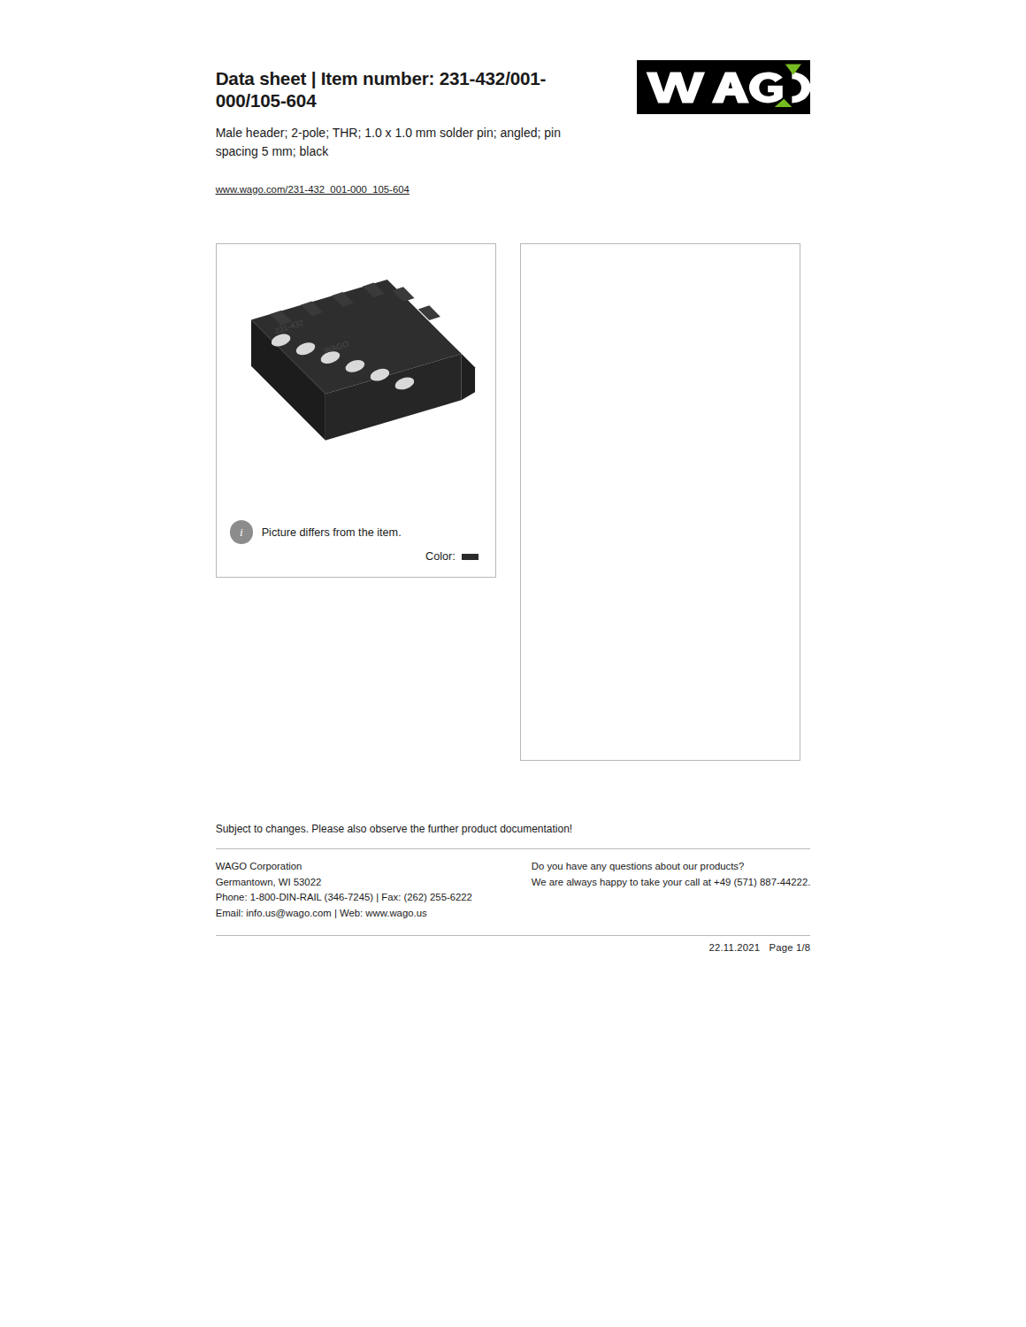Data sheet | Item number: 231-432/001-000/105-604
Male header; 2-pole; THR; 1.0 x 1.0 mm solder pin; angled; pin spacing 5 mm; black
www.wago.com/231-432_001-000_105-604
231-432 WAGO
i
Picture differs from the item.
Color:
Subject to changes. Please also observe the further product documentation!
WAGO Corporation
Germantown, WI 53022
Phone: 1-800-DIN-RAIL (346-7245) | Fax: (262) 255-6222
Email: info.us@wago.com | Web: www.wago.us
Do you have any questions about our products?
We are always happy to take your call at +49 (571) 887-44222.
22.11.2021 Page 1/8